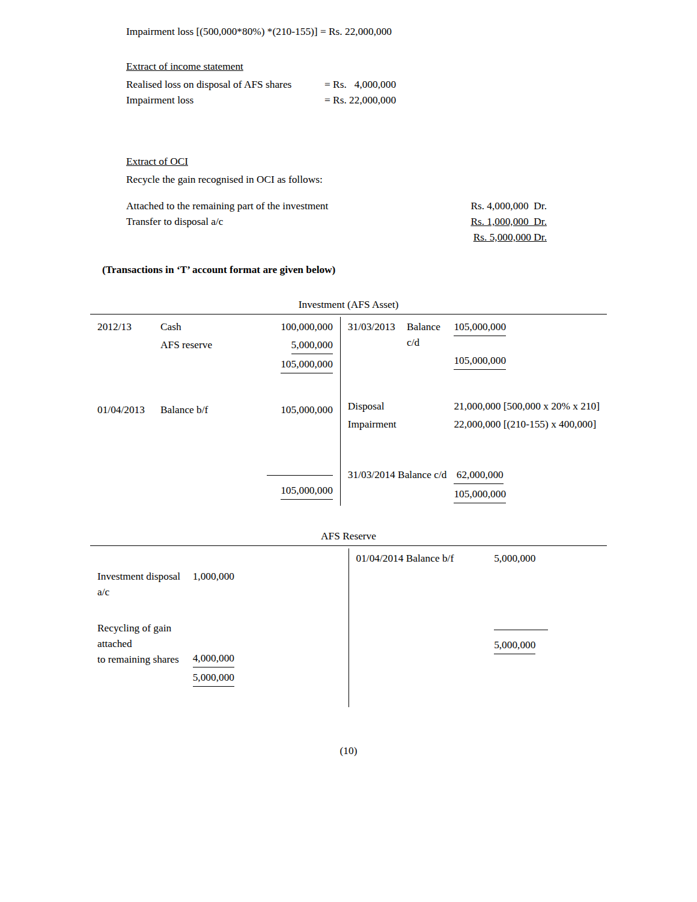Impairment loss [(500,000*80%) *(210-155)] = Rs. 22,000,000
Extract of income statement
Realised loss on disposal of AFS shares = Rs. 4,000,000
Impairment loss = Rs. 22,000,000
Extract of OCI
Recycle the gain recognised in OCI as follows:
Attached to the remaining part of the investment Rs. 4,000,000 Dr.
Transfer to disposal a/c Rs. 1,000,000 Dr.
Rs. 5,000,000 Dr.
(Transactions in ‘T’ account format are given below)
Investment (AFS Asset)
| / 2012/13 / Cash / 100,000,000 / / / AFS reserve / 5,000,000 / / / / 105,000,000 / / 01/04/2013 / Balance b/f / 105,000,000 / / / / 105,000,000 / | / 31/03/2013 / Balance c/d / 105,000,000 / / / / 105,000,000 / / Disposal / 21,000,000 [500,000 x 20% x 210] / / Impairment / 22,000,000 [(210-155) x 400,000] / / 31/03/2014 Balance c/d / 62,000,000 / / / 105,000,000 / |
AFS Reserve
| / Investment disposal a/c / 1,000,000 / / Recycling of gain attached to remaining shares / 4,000,000 / / / 5,000,000 / | / 01/04/2014 Balance b/f / 5,000,000 / / / 5,000,000 / |
(10)